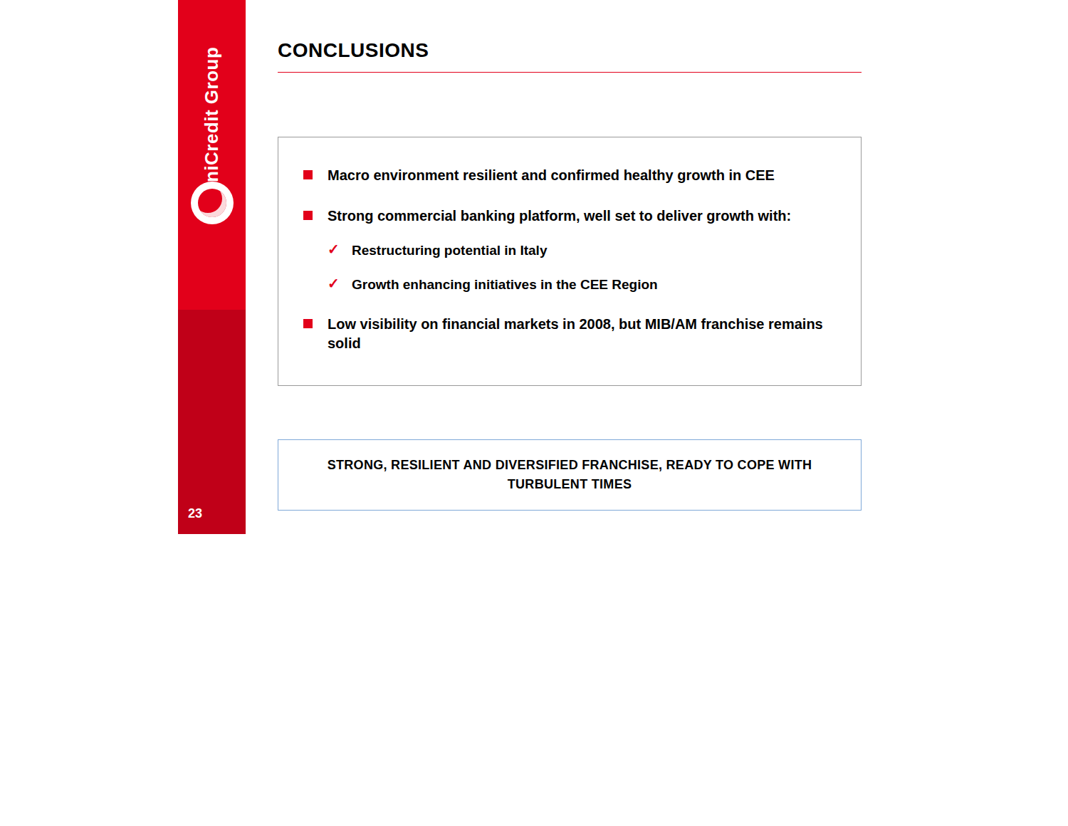UniCredit Group
23
CONCLUSIONS
Macro environment resilient and confirmed healthy growth in CEE
Strong commercial banking platform, well set to deliver growth with:
Restructuring potential in Italy
Growth enhancing initiatives in the CEE Region
Low visibility on financial markets in 2008, but MIB/AM franchise remains solid
STRONG, RESILIENT AND DIVERSIFIED FRANCHISE, READY TO COPE WITH TURBULENT TIMES